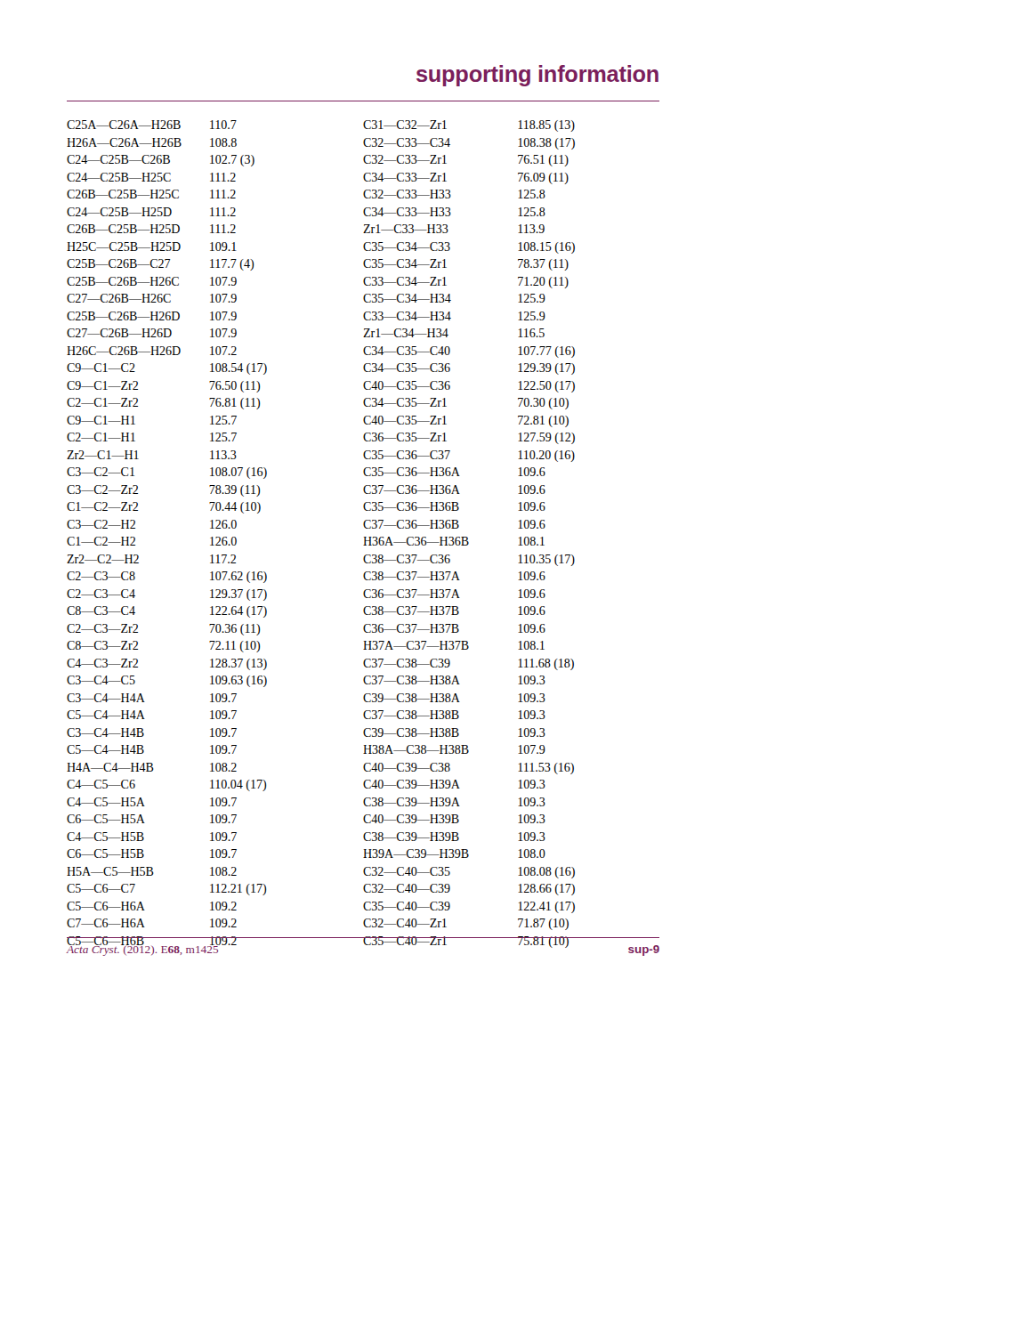supporting information
| C25A—C26A—H26B | 110.7 | C31—C32—Zr1 | 118.85 (13) |
| H26A—C26A—H26B | 108.8 | C32—C33—C34 | 108.38 (17) |
| C24—C25B—C26B | 102.7 (3) | C32—C33—Zr1 | 76.51 (11) |
| C24—C25B—H25C | 111.2 | C34—C33—Zr1 | 76.09 (11) |
| C26B—C25B—H25C | 111.2 | C32—C33—H33 | 125.8 |
| C24—C25B—H25D | 111.2 | C34—C33—H33 | 125.8 |
| C26B—C25B—H25D | 111.2 | Zr1—C33—H33 | 113.9 |
| H25C—C25B—H25D | 109.1 | C35—C34—C33 | 108.15 (16) |
| C25B—C26B—C27 | 117.7 (4) | C35—C34—Zr1 | 78.37 (11) |
| C25B—C26B—H26C | 107.9 | C33—C34—Zr1 | 71.20 (11) |
| C27—C26B—H26C | 107.9 | C35—C34—H34 | 125.9 |
| C25B—C26B—H26D | 107.9 | C33—C34—H34 | 125.9 |
| C27—C26B—H26D | 107.9 | Zr1—C34—H34 | 116.5 |
| H26C—C26B—H26D | 107.2 | C34—C35—C40 | 107.77 (16) |
| C9—C1—C2 | 108.54 (17) | C34—C35—C36 | 129.39 (17) |
| C9—C1—Zr2 | 76.50 (11) | C40—C35—C36 | 122.50 (17) |
| C2—C1—Zr2 | 76.81 (11) | C34—C35—Zr1 | 70.30 (10) |
| C9—C1—H1 | 125.7 | C40—C35—Zr1 | 72.81 (10) |
| C2—C1—H1 | 125.7 | C36—C35—Zr1 | 127.59 (12) |
| Zr2—C1—H1 | 113.3 | C35—C36—C37 | 110.20 (16) |
| C3—C2—C1 | 108.07 (16) | C35—C36—H36A | 109.6 |
| C3—C2—Zr2 | 78.39 (11) | C37—C36—H36A | 109.6 |
| C1—C2—Zr2 | 70.44 (10) | C35—C36—H36B | 109.6 |
| C3—C2—H2 | 126.0 | C37—C36—H36B | 109.6 |
| C1—C2—H2 | 126.0 | H36A—C36—H36B | 108.1 |
| Zr2—C2—H2 | 117.2 | C38—C37—C36 | 110.35 (17) |
| C2—C3—C8 | 107.62 (16) | C38—C37—H37A | 109.6 |
| C2—C3—C4 | 129.37 (17) | C36—C37—H37A | 109.6 |
| C8—C3—C4 | 122.64 (17) | C38—C37—H37B | 109.6 |
| C2—C3—Zr2 | 70.36 (11) | C36—C37—H37B | 109.6 |
| C8—C3—Zr2 | 72.11 (10) | H37A—C37—H37B | 108.1 |
| C4—C3—Zr2 | 128.37 (13) | C37—C38—C39 | 111.68 (18) |
| C3—C4—C5 | 109.63 (16) | C37—C38—H38A | 109.3 |
| C3—C4—H4A | 109.7 | C39—C38—H38A | 109.3 |
| C5—C4—H4A | 109.7 | C37—C38—H38B | 109.3 |
| C3—C4—H4B | 109.7 | C39—C38—H38B | 109.3 |
| C5—C4—H4B | 109.7 | H38A—C38—H38B | 107.9 |
| H4A—C4—H4B | 108.2 | C40—C39—C38 | 111.53 (16) |
| C4—C5—C6 | 110.04 (17) | C40—C39—H39A | 109.3 |
| C4—C5—H5A | 109.7 | C38—C39—H39A | 109.3 |
| C6—C5—H5A | 109.7 | C40—C39—H39B | 109.3 |
| C4—C5—H5B | 109.7 | C38—C39—H39B | 109.3 |
| C6—C5—H5B | 109.7 | H39A—C39—H39B | 108.0 |
| H5A—C5—H5B | 108.2 | C32—C40—C35 | 108.08 (16) |
| C5—C6—C7 | 112.21 (17) | C32—C40—C39 | 128.66 (17) |
| C5—C6—H6A | 109.2 | C35—C40—C39 | 122.41 (17) |
| C7—C6—H6A | 109.2 | C32—C40—Zr1 | 71.87 (10) |
| C5—C6—H6B | 109.2 | C35—C40—Zr1 | 75.81 (10) |
Acta Cryst. (2012). E68, m1425
sup-9